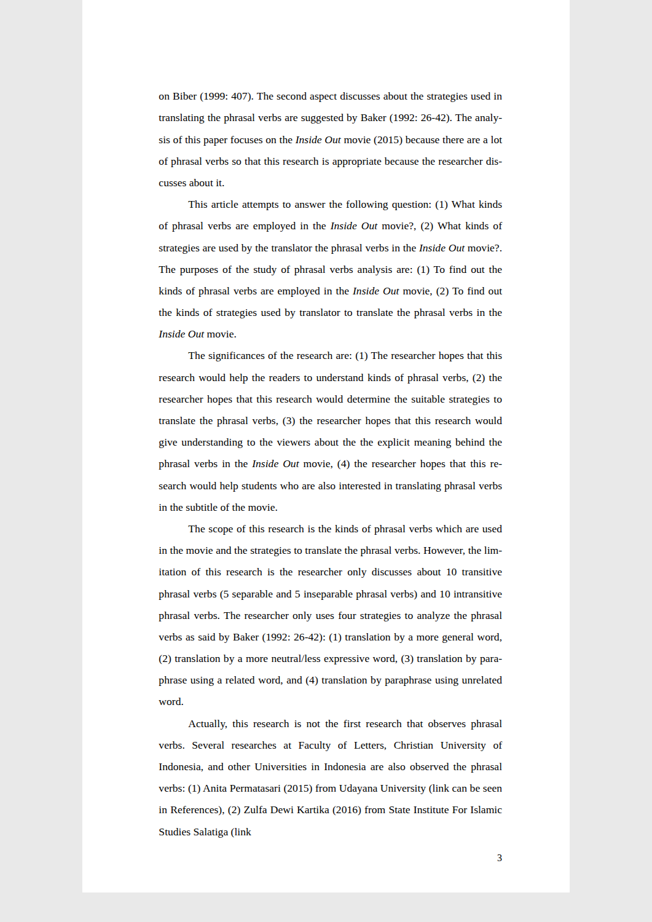on Biber (1999: 407). The second aspect discusses about the strategies used in translating the phrasal verbs are suggested by Baker (1992: 26-42). The analysis of this paper focuses on the Inside Out movie (2015) because there are a lot of phrasal verbs so that this research is appropriate because the researcher discusses about it.
This article attempts to answer the following question: (1) What kinds of phrasal verbs are employed in the Inside Out movie?, (2) What kinds of strategies are used by the translator the phrasal verbs in the Inside Out movie?. The purposes of the study of phrasal verbs analysis are: (1) To find out the kinds of phrasal verbs are employed in the Inside Out movie, (2) To find out the kinds of strategies used by translator to translate the phrasal verbs in the Inside Out movie.
The significances of the research are: (1) The researcher hopes that this research would help the readers to understand kinds of phrasal verbs, (2) the researcher hopes that this research would determine the suitable strategies to translate the phrasal verbs, (3) the researcher hopes that this research would give understanding to the viewers about the the explicit meaning behind the phrasal verbs in the Inside Out movie, (4) the researcher hopes that this research would help students who are also interested in translating phrasal verbs in the subtitle of the movie.
The scope of this research is the kinds of phrasal verbs which are used in the movie and the strategies to translate the phrasal verbs. However, the limitation of this research is the researcher only discusses about 10 transitive phrasal verbs (5 separable and 5 inseparable phrasal verbs) and 10 intransitive phrasal verbs. The researcher only uses four strategies to analyze the phrasal verbs as said by Baker (1992: 26-42): (1) translation by a more general word, (2) translation by a more neutral/less expressive word, (3) translation by paraphrase using a related word, and (4) translation by paraphrase using unrelated word.
Actually, this research is not the first research that observes phrasal verbs. Several researches at Faculty of Letters, Christian University of Indonesia, and other Universities in Indonesia are also observed the phrasal verbs: (1) Anita Permatasari (2015) from Udayana University (link can be seen in References), (2) Zulfa Dewi Kartika (2016) from State Institute For Islamic Studies Salatiga (link
3